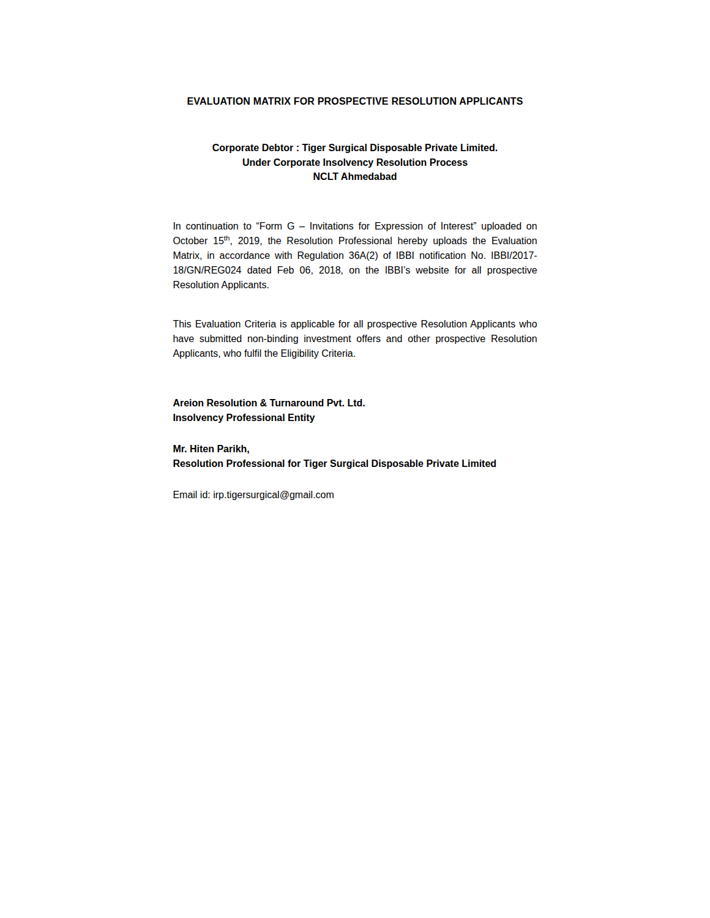EVALUATION MATRIX FOR PROSPECTIVE RESOLUTION APPLICANTS
Corporate Debtor : Tiger Surgical Disposable Private Limited.
Under Corporate Insolvency Resolution Process
NCLT Ahmedabad
In continuation to “Form G – Invitations for Expression of Interest” uploaded on October 15th, 2019, the Resolution Professional hereby uploads the Evaluation Matrix, in accordance with Regulation 36A(2) of IBBI notification No. IBBI/2017-18/GN/REG024 dated Feb 06, 2018, on the IBBI’s website for all prospective Resolution Applicants.
This Evaluation Criteria is applicable for all prospective Resolution Applicants who have submitted non-binding investment offers and other prospective Resolution Applicants, who fulfil the Eligibility Criteria.
Areion Resolution & Turnaround Pvt. Ltd.
Insolvency Professional Entity
Mr. Hiten Parikh,
Resolution Professional for Tiger Surgical Disposable Private Limited
Email id: irp.tigersurgical@gmail.com